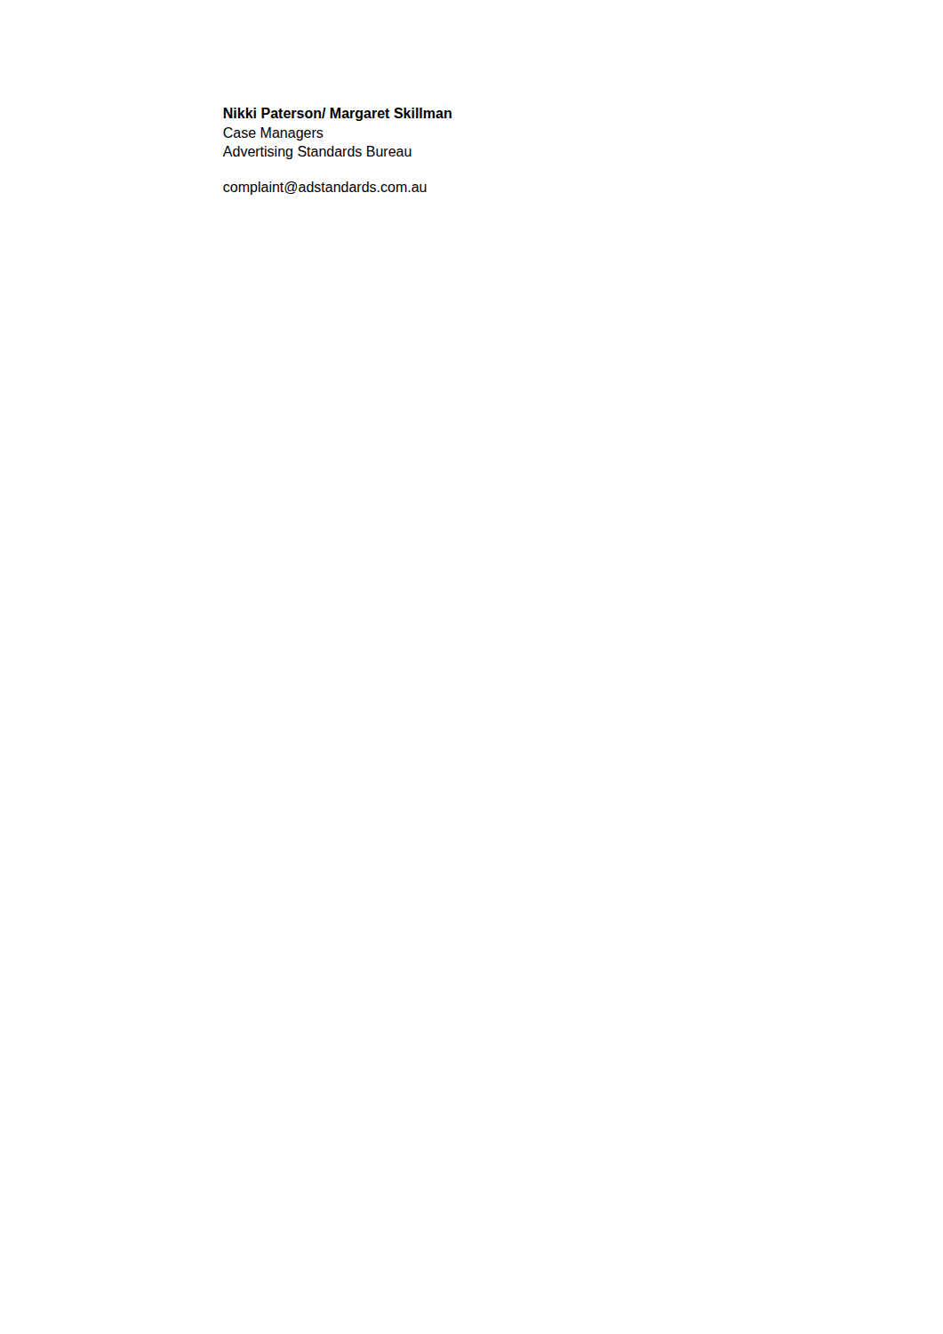Nikki Paterson/ Margaret Skillman
Case Managers
Advertising Standards Bureau
complaint@adstandards.com.au